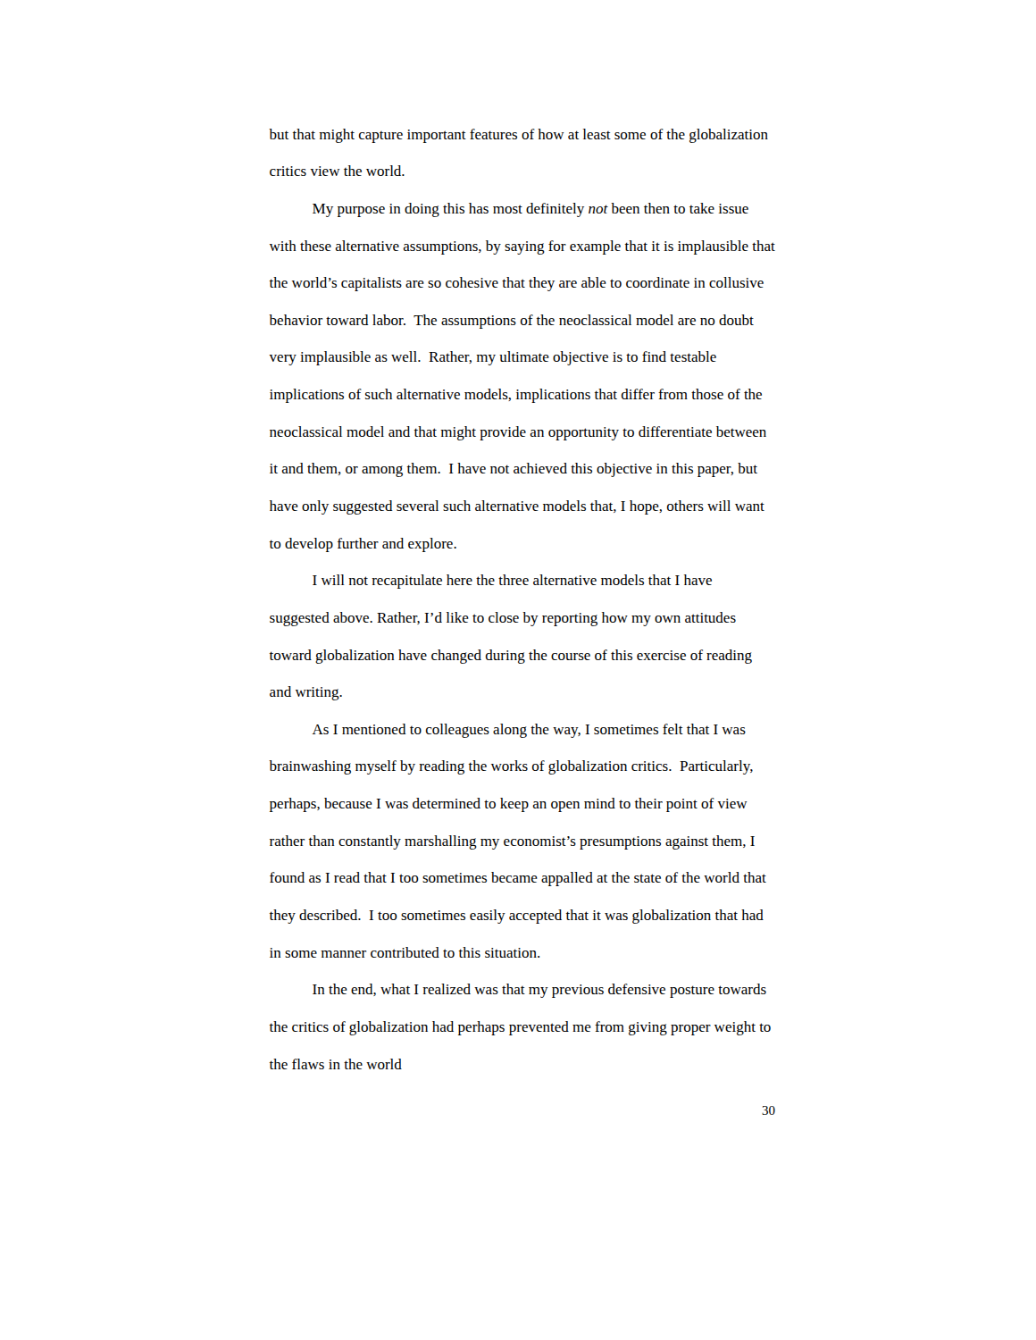but that might capture important features of how at least some of the globalization critics view the world.
My purpose in doing this has most definitely not been then to take issue with these alternative assumptions, by saying for example that it is implausible that the world’s capitalists are so cohesive that they are able to coordinate in collusive behavior toward labor. The assumptions of the neoclassical model are no doubt very implausible as well. Rather, my ultimate objective is to find testable implications of such alternative models, implications that differ from those of the neoclassical model and that might provide an opportunity to differentiate between it and them, or among them. I have not achieved this objective in this paper, but have only suggested several such alternative models that, I hope, others will want to develop further and explore.
I will not recapitulate here the three alternative models that I have suggested above. Rather, I’d like to close by reporting how my own attitudes toward globalization have changed during the course of this exercise of reading and writing.
As I mentioned to colleagues along the way, I sometimes felt that I was brainwashing myself by reading the works of globalization critics. Particularly, perhaps, because I was determined to keep an open mind to their point of view rather than constantly marshalling my economist’s presumptions against them, I found as I read that I too sometimes became appalled at the state of the world that they described. I too sometimes easily accepted that it was globalization that had in some manner contributed to this situation.
In the end, what I realized was that my previous defensive posture towards the critics of globalization had perhaps prevented me from giving proper weight to the flaws in the world
30